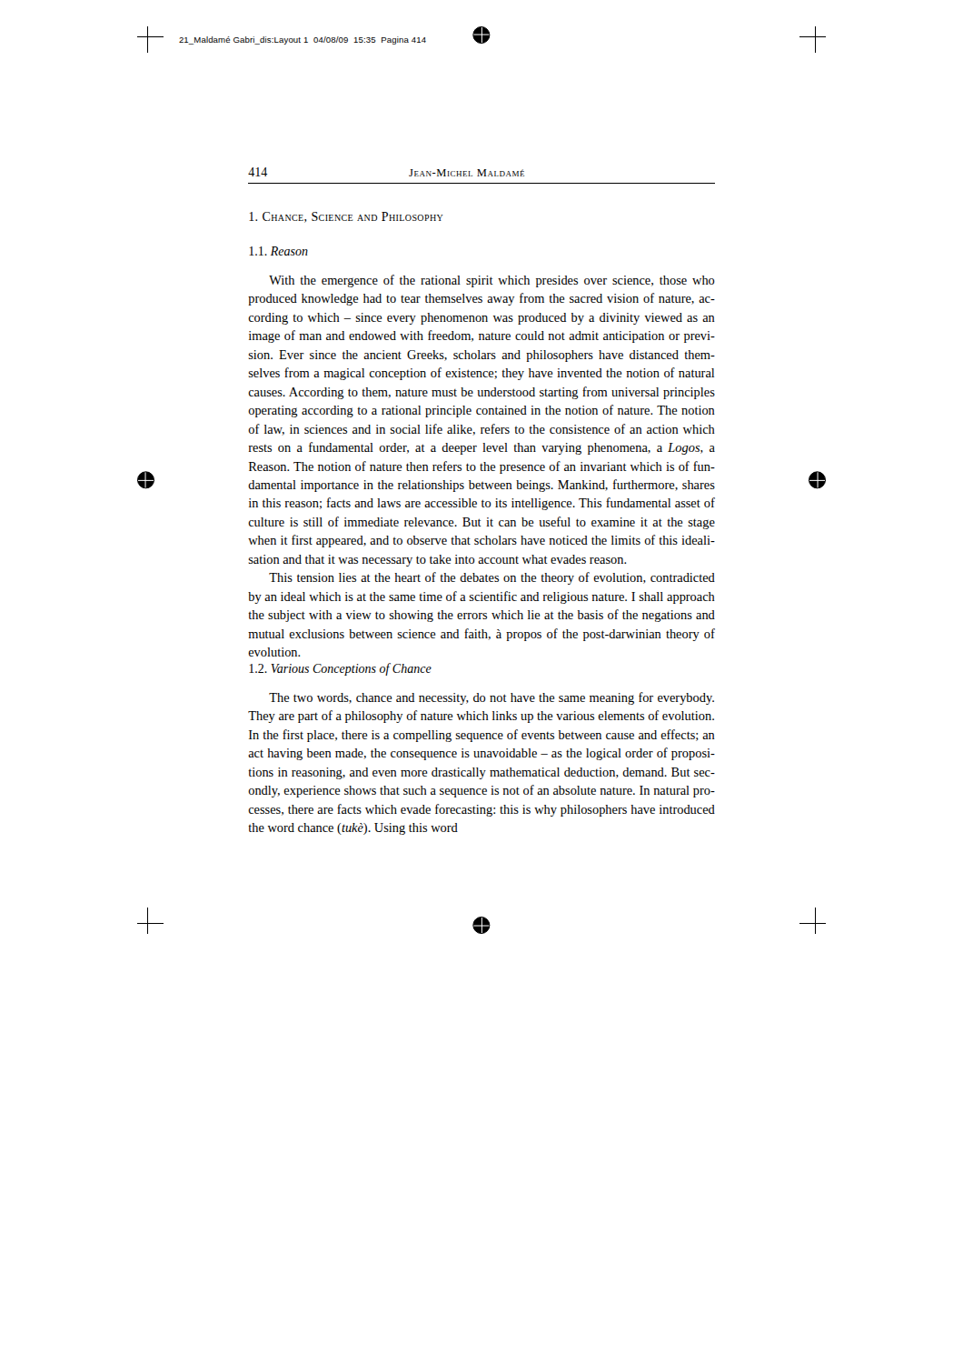21_Maldamé Gabri_dis:Layout 1 04/08/09 15:35 Pagina 414
414 Jean-Michel Maldamé
1. Chance, Science and Philosophy
1.1. Reason
With the emergence of the rational spirit which presides over science, those who produced knowledge had to tear themselves away from the sacred vision of nature, according to which – since every phenomenon was produced by a divinity viewed as an image of man and endowed with freedom, nature could not admit anticipation or prevision. Ever since the ancient Greeks, scholars and philosophers have distanced themselves from a magical conception of existence; they have invented the notion of natural causes. According to them, nature must be understood starting from universal principles operating according to a rational principle contained in the notion of nature. The notion of law, in sciences and in social life alike, refers to the consistence of an action which rests on a fundamental order, at a deeper level than varying phenomena, a Logos, a Reason. The notion of nature then refers to the presence of an invariant which is of fundamental importance in the relationships between beings. Mankind, furthermore, shares in this reason; facts and laws are accessible to its intelligence. This fundamental asset of culture is still of immediate relevance. But it can be useful to examine it at the stage when it first appeared, and to observe that scholars have noticed the limits of this idealisation and that it was necessary to take into account what evades reason.
This tension lies at the heart of the debates on the theory of evolution, contradicted by an ideal which is at the same time of a scientific and religious nature. I shall approach the subject with a view to showing the errors which lie at the basis of the negations and mutual exclusions between science and faith, à propos of the post-darwinian theory of evolution.
1.2. Various Conceptions of Chance
The two words, chance and necessity, do not have the same meaning for everybody. They are part of a philosophy of nature which links up the various elements of evolution. In the first place, there is a compelling sequence of events between cause and effects; an act having been made, the consequence is unavoidable – as the logical order of propositions in reasoning, and even more drastically mathematical deduction, demand. But secondly, experience shows that such a sequence is not of an absolute nature. In natural processes, there are facts which evade forecasting: this is why philosophers have introduced the word chance (tukè). Using this word